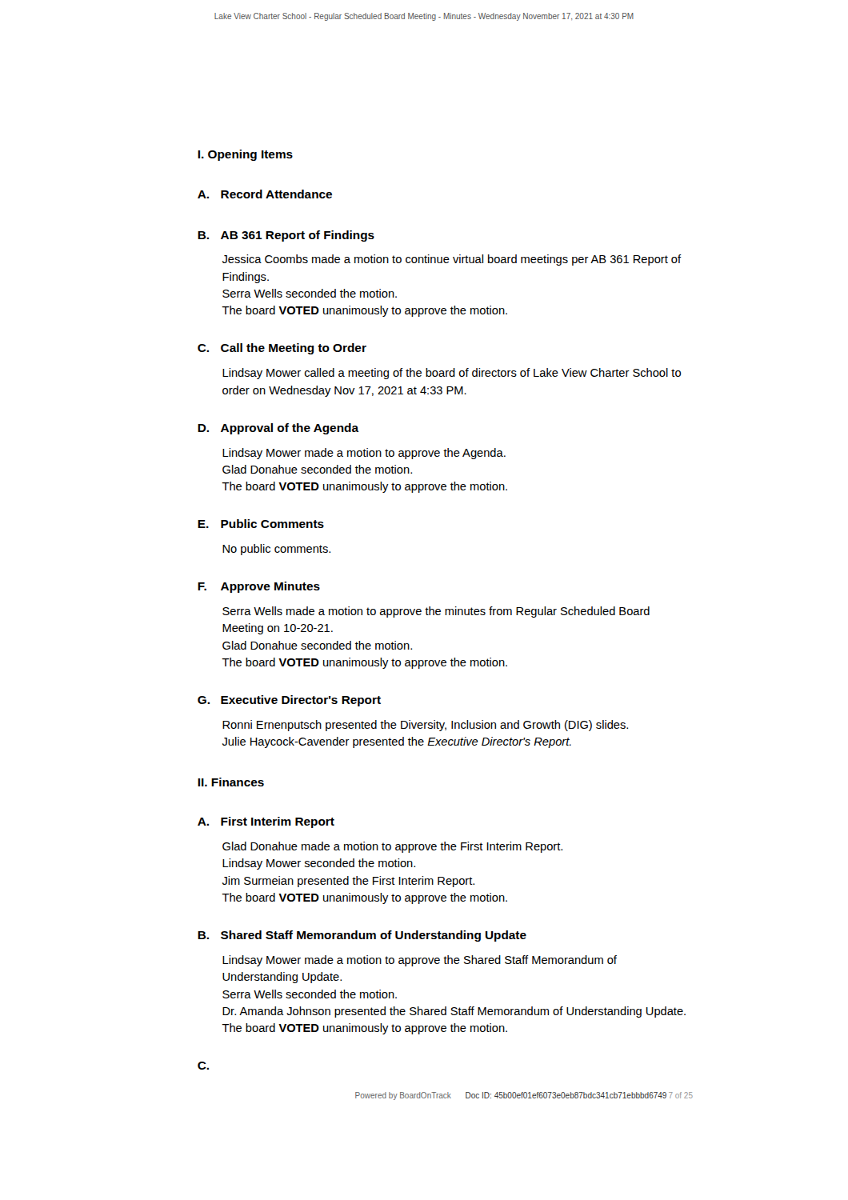Lake View Charter School - Regular Scheduled Board Meeting - Minutes - Wednesday November 17, 2021 at 4:30 PM
I. Opening Items
A. Record Attendance
B. AB 361 Report of Findings
Jessica Coombs made a motion to continue virtual board meetings per AB 361 Report of Findings.
Serra Wells seconded the motion.
The board VOTED unanimously to approve the motion.
C. Call the Meeting to Order
Lindsay Mower called a meeting of the board of directors of Lake View Charter School to order on Wednesday Nov 17, 2021 at 4:33 PM.
D. Approval of the Agenda
Lindsay Mower made a motion to approve the Agenda.
Glad Donahue seconded the motion.
The board VOTED unanimously to approve the motion.
E. Public Comments
No public comments.
F. Approve Minutes
Serra Wells made a motion to approve the minutes from Regular Scheduled Board Meeting on 10-20-21.
Glad Donahue seconded the motion.
The board VOTED unanimously to approve the motion.
G. Executive Director's Report
Ronni Ernenputsch presented the Diversity, Inclusion and Growth (DIG) slides.
Julie Haycock-Cavender presented the Executive Director's Report.
II. Finances
A. First Interim Report
Glad Donahue made a motion to approve the First Interim Report.
Lindsay Mower seconded the motion.
Jim Surmeian presented the First Interim Report.
The board VOTED unanimously to approve the motion.
B. Shared Staff Memorandum of Understanding Update
Lindsay Mower made a motion to approve the Shared Staff Memorandum of Understanding Update.
Serra Wells seconded the motion.
Dr. Amanda Johnson presented the Shared Staff Memorandum of Understanding Update.
The board VOTED unanimously to approve the motion.
C.
Powered by BoardOnTrack
Doc ID: 45b00ef01ef6073e0eb87bdc341cb71ebbbd67497 of 25